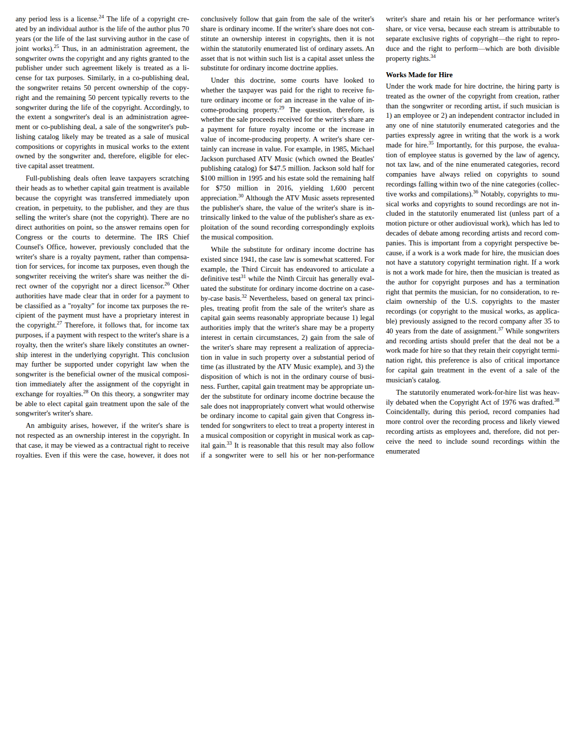any period less is a license.24 The life of a copyright created by an individual author is the life of the author plus 70 years (or the life of the last surviving author in the case of joint works).25 Thus, in an administration agreement, the songwriter owns the copyright and any rights granted to the publisher under such agreement likely is treated as a license for tax purposes. Similarly, in a co-publishing deal, the songwriter retains 50 percent ownership of the copyright and the remaining 50 percent typically reverts to the songwriter during the life of the copyright. Accordingly, to the extent a songwriter's deal is an administration agreement or co-publishing deal, a sale of the songwriter's publishing catalog likely may be treated as a sale of musical compositions or copyrights in musical works to the extent owned by the songwriter and, therefore, eligible for elective capital asset treatment.
Full-publishing deals often leave taxpayers scratching their heads as to whether capital gain treatment is available because the copyright was transferred immediately upon creation, in perpetuity, to the publisher, and they are thus selling the writer's share (not the copyright). There are no direct authorities on point, so the answer remains open for Congress or the courts to determine. The IRS Chief Counsel's Office, however, previously concluded that the writer's share is a royalty payment, rather than compensation for services, for income tax purposes, even though the songwriter receiving the writer's share was neither the direct owner of the copyright nor a direct licensor.26 Other authorities have made clear that in order for a payment to be classified as a "royalty" for income tax purposes the recipient of the payment must have a proprietary interest in the copyright.27 Therefore, it follows that, for income tax purposes, if a payment with respect to the writer's share is a royalty, then the writer's share likely constitutes an ownership interest in the underlying copyright. This conclusion may further be supported under copyright law when the songwriter is the beneficial owner of the musical composition immediately after the assignment of the copyright in exchange for royalties.28 On this theory, a songwriter may be able to elect capital gain treatment upon the sale of the songwriter's writer's share.
An ambiguity arises, however, if the writer's share is not respected as an ownership interest in the copyright. In that case, it may be viewed as a contractual right to receive royalties. Even if this were the case, however, it does not conclusively follow that gain from the sale of the writer's share is ordinary income. If the writer's share does not constitute an ownership interest in copyrights, then it is not within the statutorily enumerated list of ordinary assets. An asset that is not within such list is a capital asset unless the substitute for ordinary income doctrine applies.
Under this doctrine, some courts have looked to whether the taxpayer was paid for the right to receive future ordinary income or for an increase in the value of income-producing property.29 The question, therefore, is whether the sale proceeds received for the writer's share are a payment for future royalty income or the increase in value of income-producing property. A writer's share certainly can increase in value. For example, in 1985, Michael Jackson purchased ATV Music (which owned the Beatles' publishing catalog) for $47.5 million. Jackson sold half for $100 million in 1995 and his estate sold the remaining half for $750 million in 2016, yielding 1,600 percent appreciation.30 Although the ATV Music assets represented the publisher's share, the value of the writer's share is intrinsically linked to the value of the publisher's share as exploitation of the sound recording correspondingly exploits the musical composition.
While the substitute for ordinary income doctrine has existed since 1941, the case law is somewhat scattered. For example, the Third Circuit has endeavored to articulate a definitive test31 while the Ninth Circuit has generally evaluated the substitute for ordinary income doctrine on a case-by-case basis.32 Nevertheless, based on general tax principles, treating profit from the sale of the writer's share as capital gain seems reasonably appropriate because 1) legal authorities imply that the writer's share may be a property interest in certain circumstances, 2) gain from the sale of the writer's share may represent a realization of appreciation in value in such property over a substantial period of time (as illustrated by the ATV Music example), and 3) the disposition of which is not in the ordinary course of business. Further, capital gain treatment may be appropriate under the substitute for ordinary income doctrine because the sale does not inappropriately convert what would otherwise be ordinary income to capital gain given that Congress intended for songwriters to elect to treat a property interest in a musical composition or copyright in musical work as capital gain.33 It is reasonable that this result may also follow if a songwriter were to sell his or her non-performance writer's share and retain his or her performance writer's share, or vice versa, because each stream is attributable to separate exclusive rights of copyright—the right to reproduce and the right to perform—which are both divisible property rights.34
Works Made for Hire
Under the work made for hire doctrine, the hiring party is treated as the owner of the copyright from creation, rather than the songwriter or recording artist, if such musician is 1) an employee or 2) an independent contractor included in any one of nine statutorily enumerated categories and the parties expressly agree in writing that the work is a work made for hire.35 Importantly, for this purpose, the evaluation of employee status is governed by the law of agency, not tax law, and of the nine enumerated categories, record companies have always relied on copyrights to sound recordings falling within two of the nine categories (collective works and compilations).36 Notably, copyrights to musical works and copyrights to sound recordings are not included in the statutorily enumerated list (unless part of a motion picture or other audiovisual work), which has led to decades of debate among recording artists and record companies. This is important from a copyright perspective because, if a work is a work made for hire, the musician does not have a statutory copyright termination right. If a work is not a work made for hire, then the musician is treated as the author for copyright purposes and has a termination right that permits the musician, for no consideration, to reclaim ownership of the U.S. copyrights to the master recordings (or copyright to the musical works, as applicable) previously assigned to the record company after 35 to 40 years from the date of assignment.37 While songwriters and recording artists should prefer that the deal not be a work made for hire so that they retain their copyright termination right, this preference is also of critical importance for capital gain treatment in the event of a sale of the musician's catalog.
The statutorily enumerated work-for-hire list was heavily debated when the Copyright Act of 1976 was drafted.38 Coincidentally, during this period, record companies had more control over the recording process and likely viewed recording artists as employees and, therefore, did not perceive the need to include sound recordings within the enumerated